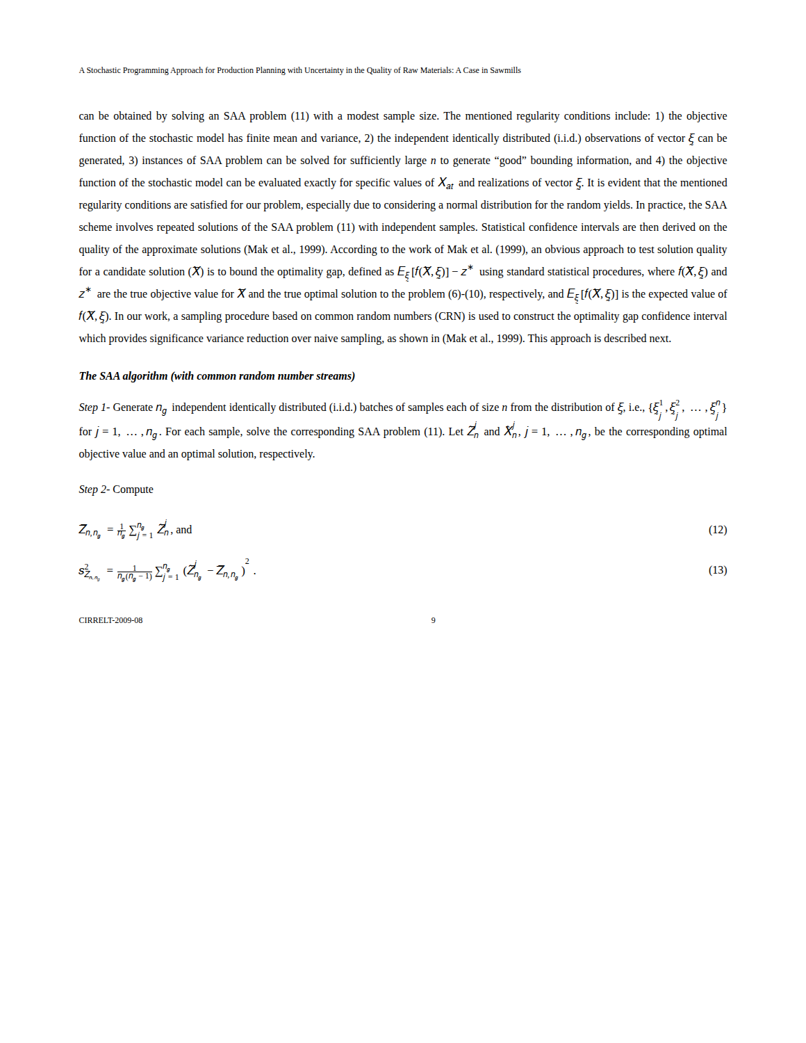A Stochastic Programming Approach for Production Planning with Uncertainty in the Quality of Raw Materials: A Case in Sawmills
can be obtained by solving an SAA problem (11) with a modest sample size. The mentioned regularity conditions include: 1) the objective function of the stochastic model has finite mean and variance, 2) the independent identically distributed (i.i.d.) observations of vector ξ˜ can be generated, 3) instances of SAA problem can be solved for sufficiently large n to generate “good” bounding information, and 4) the objective function of the stochastic model can be evaluated exactly for specific values of Xat and realizations of vector ξ˜. It is evident that the mentioned regularity conditions are satisfied for our problem, especially due to considering a normal distribution for the random yields. In practice, the SAA scheme involves repeated solutions of the SAA problem (11) with independent samples. Statistical confidence intervals are then derived on the quality of the approximate solutions (Mak et al., 1999). According to the work of Mak et al. (1999), an obvious approach to test solution quality for a candidate solution (X¯) is to bound the optimality gap, defined as Eξ˜[f(X¯,ξ˜)]−z∗ using standard statistical procedures, where f(X¯,ξ˜) and z∗ are the true objective value for X¯ and the true optimal solution to the problem (6)-(10), respectively, and Eξ˜[f(X¯,ξ˜)] is the expected value of f(X¯,ξ˜). In our work, a sampling procedure based on common random numbers (CRN) is used to construct the optimality gap confidence interval which provides significance variance reduction over naive sampling, as shown in (Mak et al., 1999). This approach is described next.
The SAA algorithm (with common random number streams)
Step 1- Generate ng independent identically distributed (i.i.d.) batches of samples each of size n from the distribution of ξ˜, i.e., {ξ˜j1,ξ˜j2,…,ξ˜jn} for j=1,…,ng. For each sample, solve the corresponding SAA problem (11). Let Ẑnj and X̂nj, j=1,…,ng, be the corresponding optimal objective value and an optimal solution, respectively.
Step 2- Compute
Z¯n,ng = 1ng ∑ j=1 ng Ẑnj , and
(12)
sZn,ng2 = 1 ng(ng−1) ∑ j=1 ng ( Ẑngj − Z¯n,ng ) 2 .
(13)
CIRRELT-2009-08 9